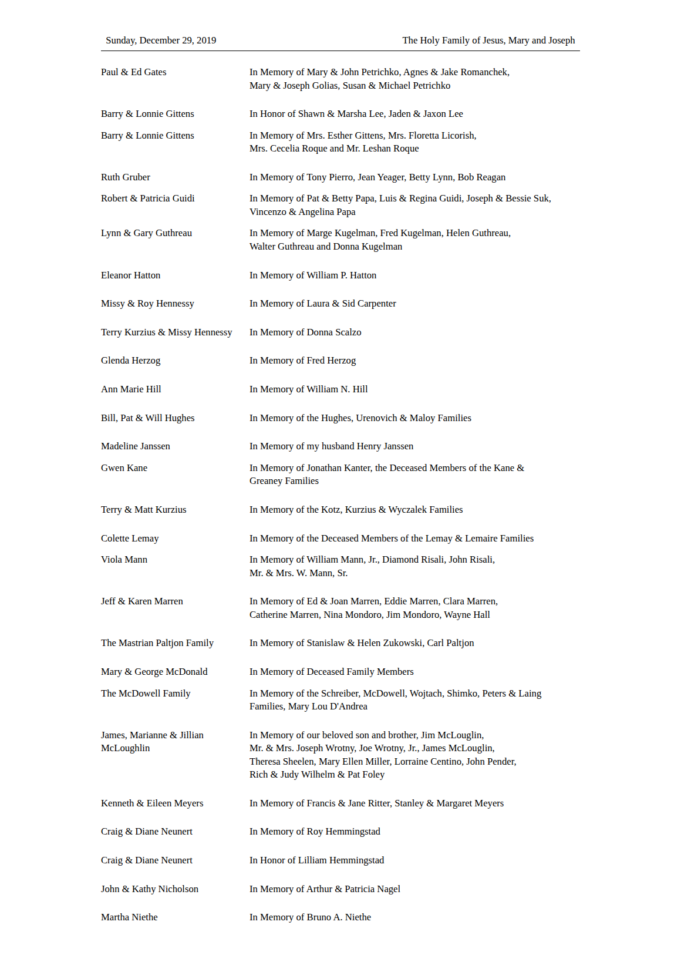Sunday, December 29, 2019 The Holy Family of Jesus, Mary and Joseph
| Paul & Ed Gates | In Memory of Mary & John Petrichko, Agnes & Jake Romanchek, Mary & Joseph Golias, Susan & Michael Petrichko |
| Barry & Lonnie Gittens | In Honor of Shawn & Marsha Lee, Jaden & Jaxon Lee |
| Barry & Lonnie Gittens | In Memory of Mrs. Esther Gittens, Mrs. Floretta Licorish, Mrs. Cecelia Roque and Mr. Leshan Roque |
| Ruth Gruber | In Memory of Tony Pierro, Jean Yeager, Betty Lynn, Bob Reagan |
| Robert & Patricia Guidi | In Memory of Pat & Betty Papa, Luis & Regina Guidi, Joseph & Bessie Suk, Vincenzo & Angelina Papa |
| Lynn & Gary Guthreau | In Memory of Marge Kugelman, Fred Kugelman, Helen Guthreau, Walter Guthreau and Donna Kugelman |
| Eleanor Hatton | In Memory of William P. Hatton |
| Missy & Roy Hennessy | In Memory of Laura & Sid Carpenter |
| Terry Kurzius & Missy Hennessy | In Memory of Donna Scalzo |
| Glenda Herzog | In Memory of Fred Herzog |
| Ann Marie Hill | In Memory of William N. Hill |
| Bill, Pat & Will Hughes | In Memory of the Hughes, Urenovich & Maloy Families |
| Madeline Janssen | In Memory of my husband Henry Janssen |
| Gwen Kane | In Memory of Jonathan Kanter, the Deceased Members of the Kane & Greaney Families |
| Terry & Matt Kurzius | In Memory of the Kotz, Kurzius & Wyczalek Families |
| Colette Lemay | In Memory of the Deceased Members of the Lemay & Lemaire Families |
| Viola Mann | In Memory of William Mann, Jr., Diamond Risali, John Risali, Mr. & Mrs. W. Mann, Sr. |
| Jeff & Karen Marren | In Memory of Ed & Joan Marren, Eddie Marren, Clara Marren, Catherine Marren, Nina Mondoro, Jim Mondoro, Wayne Hall |
| The Mastrian Paltjon Family | In Memory of Stanislaw & Helen Zukowski, Carl Paltjon |
| Mary & George McDonald | In Memory of Deceased Family Members |
| The McDowell Family | In Memory of the Schreiber, McDowell, Wojtach, Shimko, Peters & Laing Families, Mary Lou D'Andrea |
| James, Marianne & Jillian McLoughlin | In Memory of our beloved son and brother, Jim McLouglin, Mr. & Mrs. Joseph Wrotny, Joe Wrotny, Jr., James McLouglin, Theresa Sheelen, Mary Ellen Miller, Lorraine Centino, John Pender, Rich & Judy Wilhelm & Pat Foley |
| Kenneth & Eileen Meyers | In Memory of Francis & Jane Ritter, Stanley & Margaret Meyers |
| Craig & Diane Neunert | In Memory of Roy Hemmingstad |
| Craig & Diane Neunert | In Honor of Lilliam Hemmingstad |
| John & Kathy Nicholson | In Memory of Arthur & Patricia Nagel |
| Martha Niethe | In Memory of Bruno A. Niethe |